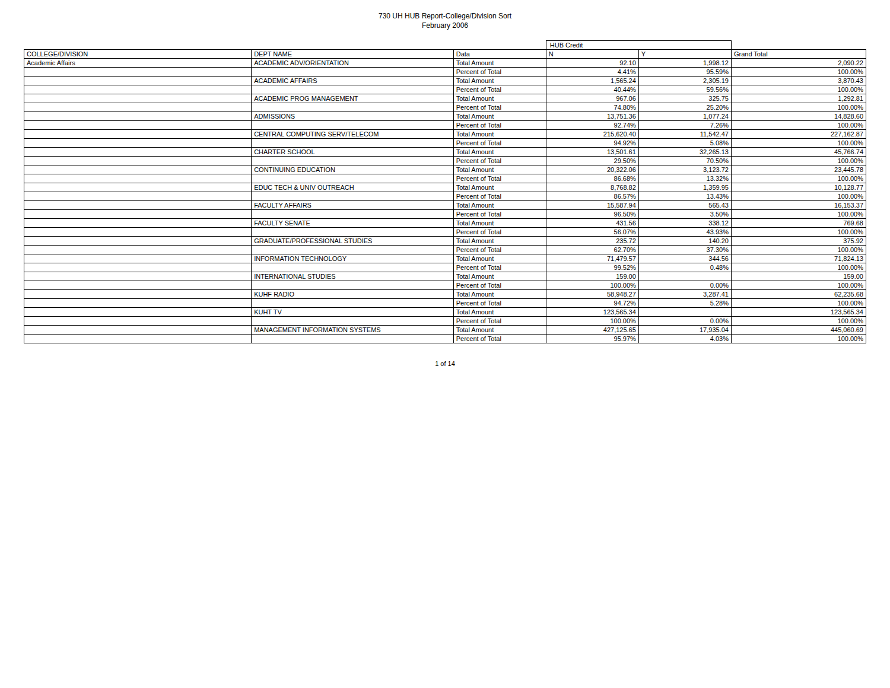730 UH HUB Report-College/Division Sort
February 2006
| | | | HUB Credit | |
| COLLEGE/DIVISION | DEPT NAME | Data | N | Y | Grand Total |
| Academic Affairs | ACADEMIC ADV/ORIENTATION | Total Amount | 92.10 | 1,998.12 | 2,090.22 |
| | | Percent of Total | 4.41% | 95.59% | 100.00% |
| | ACADEMIC AFFAIRS | Total Amount | 1,565.24 | 2,305.19 | 3,870.43 |
| | | Percent of Total | 40.44% | 59.56% | 100.00% |
| | ACADEMIC PROG MANAGEMENT | Total Amount | 967.06 | 325.75 | 1,292.81 |
| | | Percent of Total | 74.80% | 25.20% | 100.00% |
| | ADMISSIONS | Total Amount | 13,751.36 | 1,077.24 | 14,828.60 |
| | | Percent of Total | 92.74% | 7.26% | 100.00% |
| | CENTRAL COMPUTING SERV/TELECOM | Total Amount | 215,620.40 | 11,542.47 | 227,162.87 |
| | | Percent of Total | 94.92% | 5.08% | 100.00% |
| | CHARTER SCHOOL | Total Amount | 13,501.61 | 32,265.13 | 45,766.74 |
| | | Percent of Total | 29.50% | 70.50% | 100.00% |
| | CONTINUING EDUCATION | Total Amount | 20,322.06 | 3,123.72 | 23,445.78 |
| | | Percent of Total | 86.68% | 13.32% | 100.00% |
| | EDUC TECH & UNIV OUTREACH | Total Amount | 8,768.82 | 1,359.95 | 10,128.77 |
| | | Percent of Total | 86.57% | 13.43% | 100.00% |
| | FACULTY AFFAIRS | Total Amount | 15,587.94 | 565.43 | 16,153.37 |
| | | Percent of Total | 96.50% | 3.50% | 100.00% |
| | FACULTY SENATE | Total Amount | 431.56 | 338.12 | 769.68 |
| | | Percent of Total | 56.07% | 43.93% | 100.00% |
| | GRADUATE/PROFESSIONAL STUDIES | Total Amount | 235.72 | 140.20 | 375.92 |
| | | Percent of Total | 62.70% | 37.30% | 100.00% |
| | INFORMATION TECHNOLOGY | Total Amount | 71,479.57 | 344.56 | 71,824.13 |
| | | Percent of Total | 99.52% | 0.48% | 100.00% |
| | INTERNATIONAL STUDIES | Total Amount | 159.00 | | 159.00 |
| | | Percent of Total | 100.00% | 0.00% | 100.00% |
| | KUHF RADIO | Total Amount | 58,948.27 | 3,287.41 | 62,235.68 |
| | | Percent of Total | 94.72% | 5.28% | 100.00% |
| | KUHT TV | Total Amount | 123,565.34 | | 123,565.34 |
| | | Percent of Total | 100.00% | 0.00% | 100.00% |
| | MANAGEMENT INFORMATION SYSTEMS | Total Amount | 427,125.65 | 17,935.04 | 445,060.69 |
| | | Percent of Total | 95.97% | 4.03% | 100.00% |
1 of 14